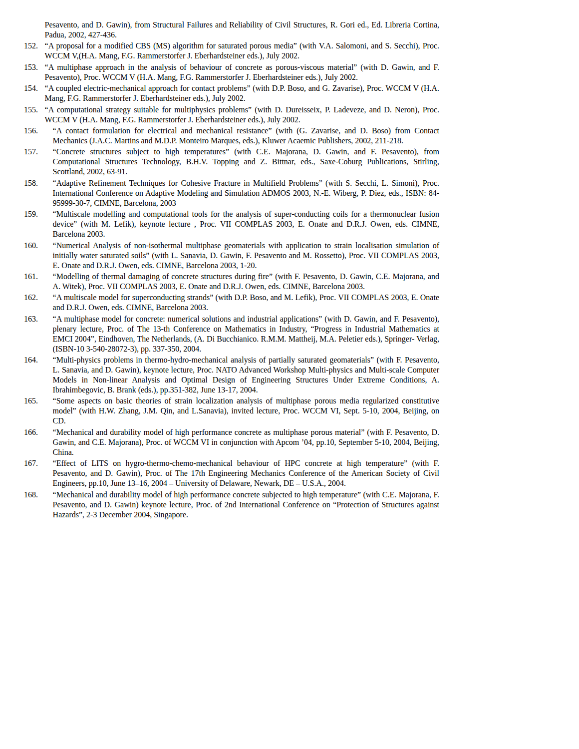Pesavento, and D. Gawin), from Structural Failures and Reliability of Civil Structures, R. Gori ed., Ed. Libreria Cortina, Padua, 2002, 427-436.
152.“A proposal for a modified CBS (MS) algorithm for saturated porous media” (with V.A. Salomoni, and S. Secchi), Proc. WCCM V,(H.A. Mang, F.G. Rammerstorfer J. Eberhardsteiner eds.), July 2002.
153.“A multiphase approach in the analysis of behaviour of concrete as porous-viscous material” (with D. Gawin, and F. Pesavento), Proc. WCCM V (H.A. Mang, F.G. Rammerstorfer J. Eberhardsteiner eds.), July 2002.
154.“A coupled electric-mechanical approach for contact problems” (with D.P. Boso, and G. Zavarise), Proc. WCCM V (H.A. Mang, F.G. Rammerstorfer J. Eberhardsteiner eds.), July 2002.
155.“A computational strategy suitable for multiphysics problems” (with D. Dureisseix, P. Ladeveze, and D. Neron), Proc. WCCM V (H.A. Mang, F.G. Rammerstorfer J. Eberhardsteiner eds.), July 2002.
156.“A contact formulation for electrical and mechanical resistance” (with (G. Zavarise, and D. Boso) from Contact Mechanics (J.A.C. Martins and M.D.P. Monteiro Marques, eds.), Kluwer Acaemic Publishers, 2002, 211-218.
157.“Concrete structures subject to high temperatures” (with C.E. Majorana, D. Gawin, and F. Pesavento), from Computational Structures Technology, B.H.V. Topping and Z. Bittnar, eds., Saxe-Coburg Publications, Stirling, Scottland, 2002, 63-91.
158.“Adaptive Refinement Techniques for Cohesive Fracture in Multifield Problems” (with S. Secchi, L. Simoni), Proc. International Conference on Adaptive Modeling and Simulation ADMOS 2003, N.-E. Wiberg, P. Diez, eds., ISBN: 84-95999-30-7, CIMNE, Barcelona, 2003
159.“Multiscale modelling and computational tools for the analysis of super-conducting coils for a thermonuclear fusion device” (with M. Lefik), keynote lecture , Proc. VII COMPLAS 2003, E. Onate and D.R.J. Owen, eds. CIMNE, Barcelona 2003.
160.“Numerical Analysis of non-isothermal multiphase geomaterials with application to strain localisation simulation of initially water saturated soils” (with L. Sanavia, D. Gawin, F. Pesavento and M. Rossetto), Proc. VII COMPLAS 2003, E. Onate and D.R.J. Owen, eds. CIMNE, Barcelona 2003, 1-20.
161.“Modelling of thermal damaging of concrete structures during fire” (with F. Pesavento, D. Gawin, C.E. Majorana, and A. Witek), Proc. VII COMPLAS 2003, E. Onate and D.R.J. Owen, eds. CIMNE, Barcelona 2003.
162.“A multiscale model for superconducting strands” (with D.P. Boso, and M. Lefik), Proc. VII COMPLAS 2003, E. Onate and D.R.J. Owen, eds. CIMNE, Barcelona 2003.
163.“A multiphase model for concrete: numerical solutions and industrial applications” (with D. Gawin, and F. Pesavento), plenary lecture, Proc. of The 13-th Conference on Mathematics in Industry, “Progress in Industrial Mathematics at EMCI 2004”, Eindhoven, The Netherlands, (A. Di Bucchianico. R.M.M. Mattheij, M.A. Peletier eds.), Springer- Verlag, (ISBN-10 3-540-28072-3), pp. 337-350, 2004.
164.“Multi-physics problems in thermo-hydro-mechanical analysis of partially saturated geomaterials” (with F. Pesavento, L. Sanavia, and D. Gawin), keynote lecture, Proc. NATO Advanced Workshop Multi-physics and Multi-scale Computer Models in Non-linear Analysis and Optimal Design of Engineering Structures Under Extreme Conditions, A. Ibrahimbegovic, B. Brank (eds.), pp.351-382, June 13-17, 2004.
165.“Some aspects on basic theories of strain localization analysis of multiphase porous media regularized constitutive model” (with H.W. Zhang, J.M. Qin, and L.Sanavia), invited lecture, Proc. WCCM VI, Sept. 5-10, 2004, Beijing, on CD.
166.“Mechanical and durability model of high performance concrete as multiphase porous material” (with F. Pesavento, D. Gawin, and C.E. Majorana), Proc. of WCCM VI in conjunction with Apcom ’04, pp.10, September 5-10, 2004, Beijing, China.
167.“Effect of LITS on hygro-thermo-chemo-mechanical behaviour of HPC concrete at high temperature” (with F. Pesavento, and D. Gawin), Proc. of The 17th Engineering Mechanics Conference of the American Society of Civil Engineers, pp.10, June 13–16, 2004 – University of Delaware, Newark, DE – U.S.A., 2004.
168.“Mechanical and durability model of high performance concrete subjected to high temperature” (with C.E. Majorana, F. Pesavento, and D. Gawin) keynote lecture, Proc. of 2nd International Conference on “Protection of Structures against Hazards”, 2-3 December 2004, Singapore.